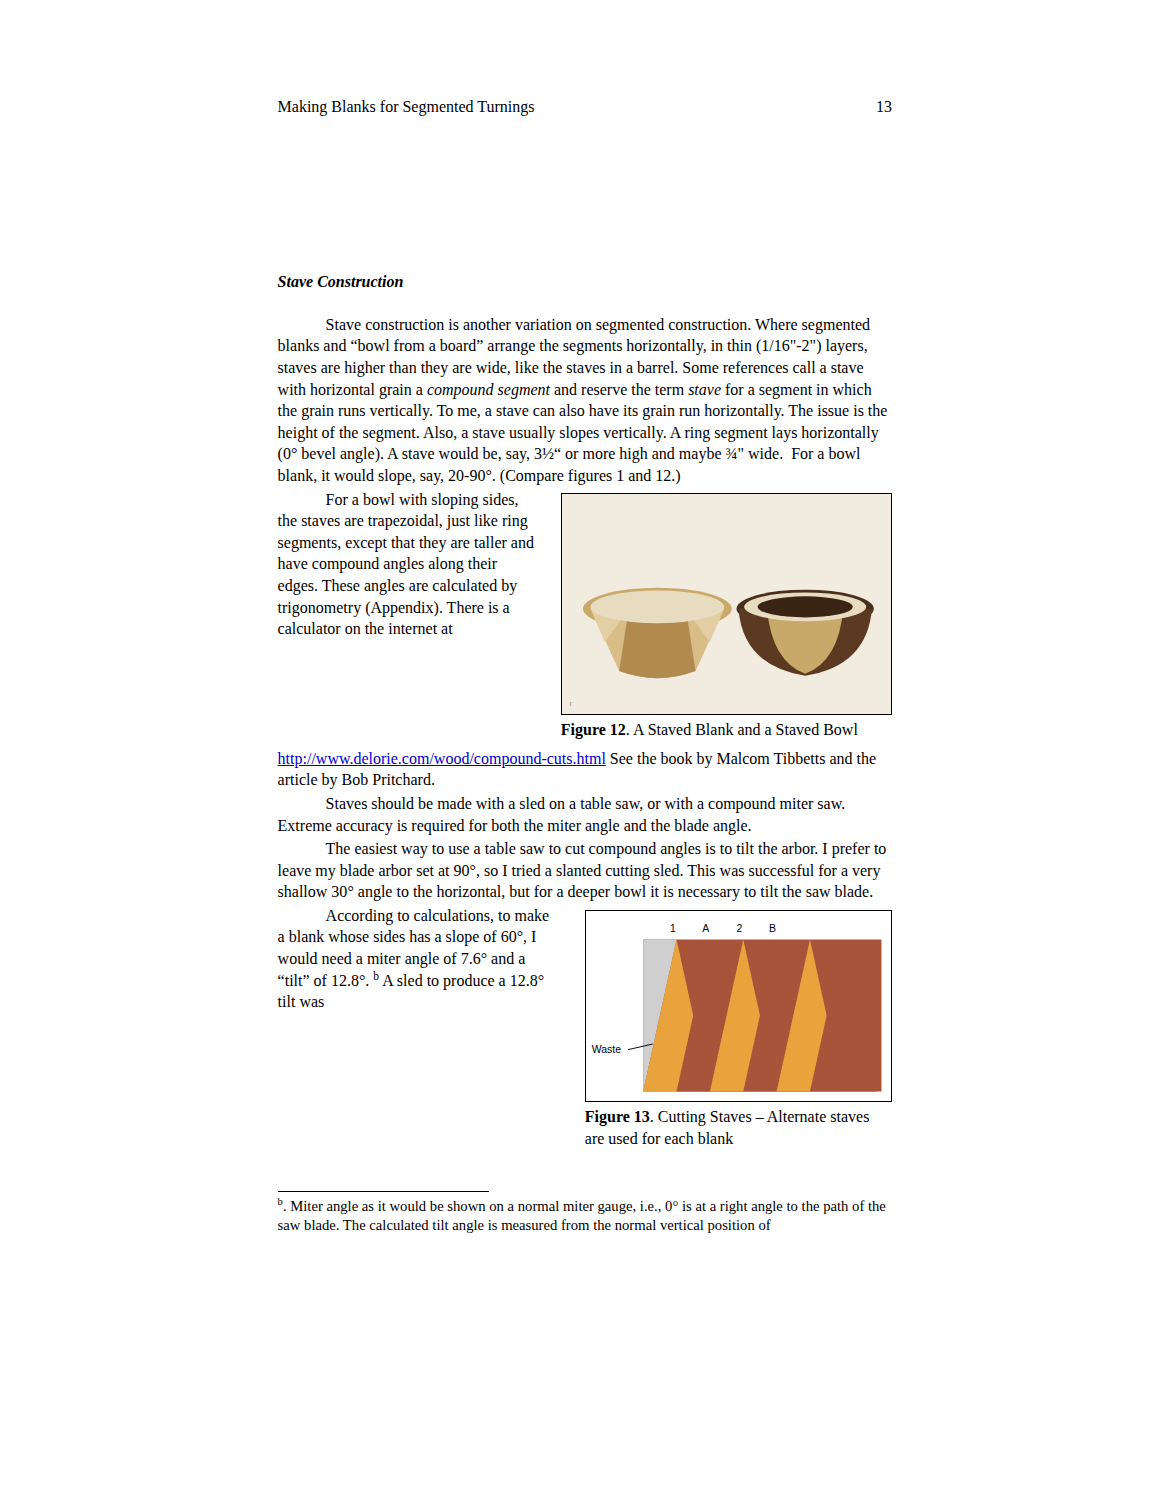Making Blanks for Segmented Turnings
13
Stave Construction
Stave construction is another variation on segmented construction. Where segmented blanks and “bowl from a board” arrange the segments horizontally, in thin (1/16"-2") layers, staves are higher than they are wide, like the staves in a barrel. Some references call a stave with horizontal grain a compound segment and reserve the term stave for a segment in which the grain runs vertically. To me, a stave can also have its grain run horizontally. The issue is the height of the segment. Also, a stave usually slopes vertically. A ring segment lays horizontally (0° bevel angle). A stave would be, say, 3½“ or more high and maybe ¾" wide. For a bowl blank, it would slope, say, 20-90°. (Compare figures 1 and 12.)
Figure 12. A Staved Blank and a Staved Bowl
For a bowl with sloping sides, the staves are trapezoidal, just like ring segments, except that they are taller and have compound angles along their edges. These angles are calculated by trigonometry (Appendix). There is a calculator on the internet at http://www.delorie.com/wood/compound-cuts.html See the book by Malcom Tibbetts and the article by Bob Pritchard.
Staves should be made with a sled on a table saw, or with a compound miter saw. Extreme accuracy is required for both the miter angle and the blade angle.
The easiest way to use a table saw to cut compound angles is to tilt the arbor. I prefer to leave my blade arbor set at 90°, so I tried a slanted cutting sled. This was successful for a very shallow 30° angle to the horizontal, but for a deeper bowl it is necessary to tilt the saw blade.
Figure 13. Cutting Staves – Alternate staves are used for each blank
According to calculations, to make a blank whose sides has a slope of 60°, I would need a miter angle of 7.6° and a “tilt” of 12.8°. b A sled to produce a 12.8° tilt was
b. Miter angle as it would be shown on a normal miter gauge, i.e., 0° is at a right angle to the path of the saw blade. The calculated tilt angle is measured from the normal vertical position of